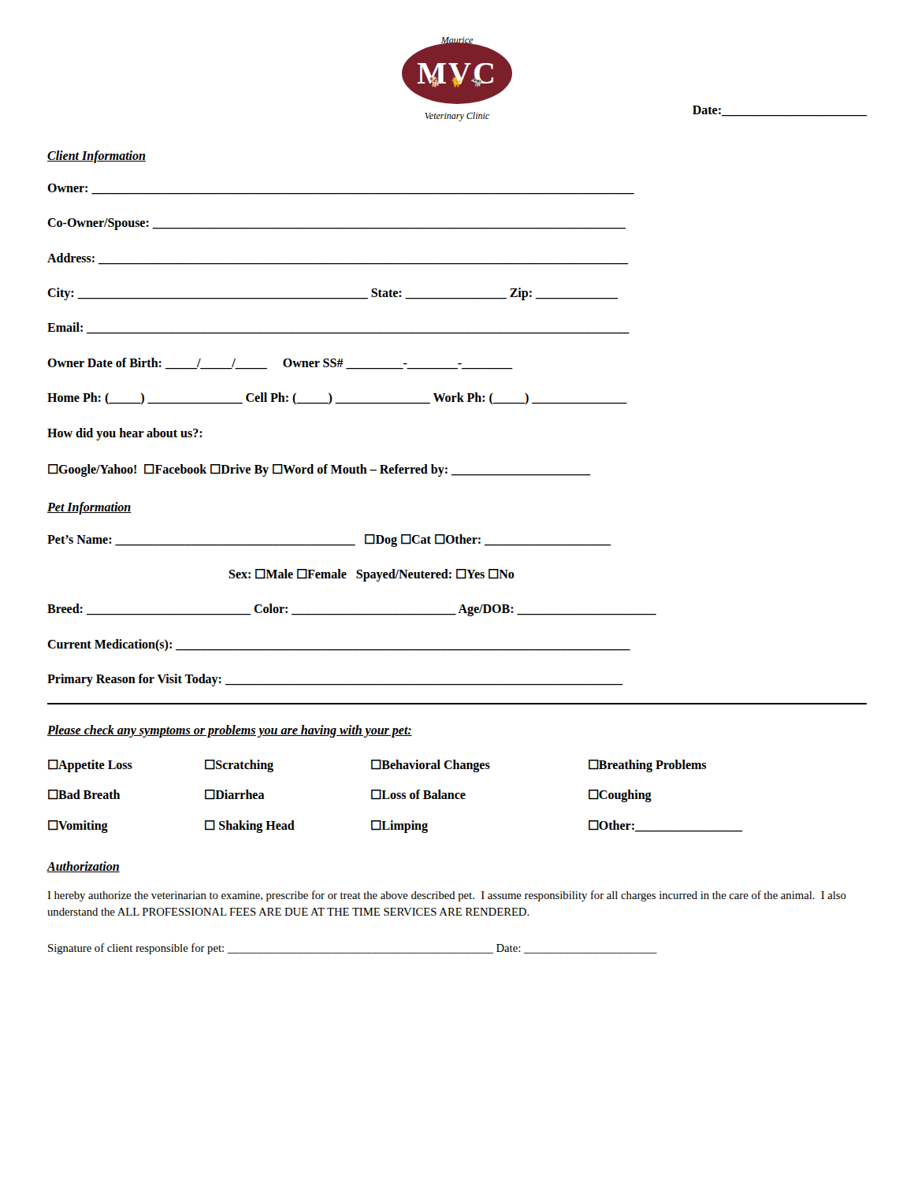Maurice
MVC
🐕 🐈 🐄
Veterinary Clinic
Date:_______________________
Client Information
Owner: ______________________________________________________________________________________
Co-Owner/Spouse: ___________________________________________________________________________
Address: ____________________________________________________________________________________
City: ______________________________________________ State: ________________ Zip: _____________
Email: ______________________________________________________________________________________
Owner Date of Birth: _____/_____/_____ Owner SS# _________-________-________
Home Ph: (_____) _______________ Cell Ph: (_____) _______________ Work Ph: (_____) _______________
How did you hear about us?:
☐Google/Yahoo! ☐Facebook ☐Drive By ☐Word of Mouth – Referred by: ______________________
Pet Information
Pet’s Name: ______________________________________ ☐Dog ☐Cat ☐Other: ____________________
Sex: ☐Male ☐Female Spayed/Neutered: ☐Yes ☐No
Breed: __________________________ Color: __________________________ Age/DOB: ______________________
Current Medication(s): ________________________________________________________________________
Primary Reason for Visit Today: _______________________________________________________________
Please check any symptoms or problems you are having with your pet:
| ☐Appetite Loss | ☐Scratching | ☐Behavioral Changes | ☐Breathing Problems |
| ☐Bad Breath | ☐Diarrhea | ☐Loss of Balance | ☐Coughing |
| ☐Vomiting | ☐ Shaking Head | ☐Limping | ☐Other:_________________ |
Authorization
I hereby authorize the veterinarian to examine, prescribe for or treat the above described pet. I assume responsibility for all charges incurred in the care of the animal. I also understand the ALL PROFESSIONAL FEES ARE DUE AT THE TIME SERVICES ARE RENDERED.
Signature of client responsible for pet: ______________________________________________ Date: _______________________